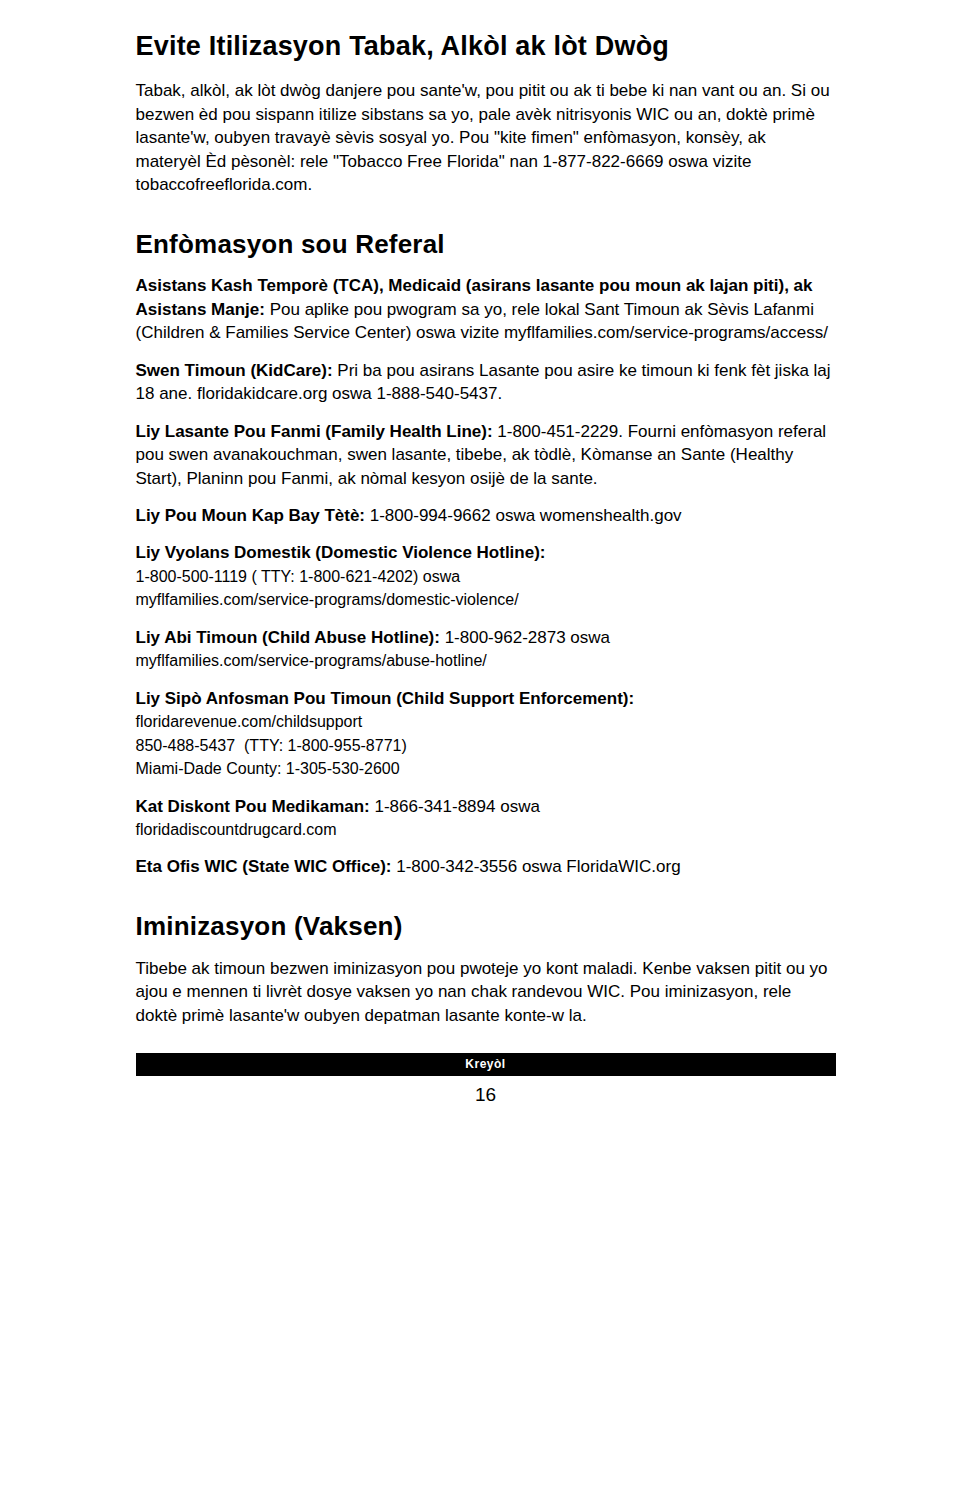Evite Itilizasyon Tabak, Alkòl ak lòt Dwòg
Tabak, alkòl, ak lòt dwòg danjere pou sante'w, pou pitit ou ak ti bebe ki nan vant ou an. Si ou bezwen èd pou sispann itilize sibstans sa yo, pale avèk nitrisyonis WIC ou an, doktè primè lasante'w, oubyen travayè sèvis sosyal yo. Pou "kite fimen" enfòmasyon, konsèy, ak materyèl Èd pèsonèl: rele "Tobacco Free Florida" nan 1-877-822-6669 oswa vizite tobaccofreeflorida.com.
Enfòmasyon sou Referal
Asistans Kash Temporè (TCA), Medicaid (asirans lasante pou moun ak lajan piti), ak Asistans Manje: Pou aplike pou pwogram sa yo, rele lokal Sant Timoun ak Sèvis Lafanmi (Children & Families Service Center) oswa vizite myflfamilies.com/service-programs/access/
Swen Timoun (KidCare): Pri ba pou asirans Lasante pou asire ke timoun ki fenk fèt jiska laj 18 ane. floridakidcare.org oswa 1-888-540-5437.
Liy Lasante Pou Fanmi (Family Health Line): 1-800-451-2229. Fourni enfòmasyon referal pou swen avanakouchman, swen lasante, tibebe, ak tòdlè, Kòmanse an Sante (Healthy Start), Planinn pou Fanmi, ak nòmal kesyon osijè de la sante.
Liy Pou Moun Kap Bay Tètè: 1-800-994-9662 oswa womenshealth.gov
Liy Vyolans Domestik (Domestic Violence Hotline):
1-800-500-1119 ( TTY: 1-800-621-4202) oswa
myflfamilies.com/service-programs/domestic-violence/
Liy Abi Timoun (Child Abuse Hotline): 1-800-962-2873 oswa
myflfamilies.com/service-programs/abuse-hotline/
Liy Sipò Anfosman Pou Timoun (Child Support Enforcement):
floridarevenue.com/childsupport
850-488-5437 (TTY: 1-800-955-8771)
Miami-Dade County: 1-305-530-2600
Kat Diskont Pou Medikaman: 1-866-341-8894 oswa
floridadiscountdrugcard.com
Eta Ofis WIC (State WIC Office): 1-800-342-3556 oswa FloridaWIC.org
Iminizasyon (Vaksen)
Tibebe ak timoun bezwen iminizasyon pou pwoteje yo kont maladi. Kenbe vaksen pitit ou yo ajou e mennen ti livrèt dosye vaksen yo nan chak randevou WIC. Pou iminizasyon, rele doktè primè lasante'w oubyen depatman lasante konte-w la.
Kreyòl
16